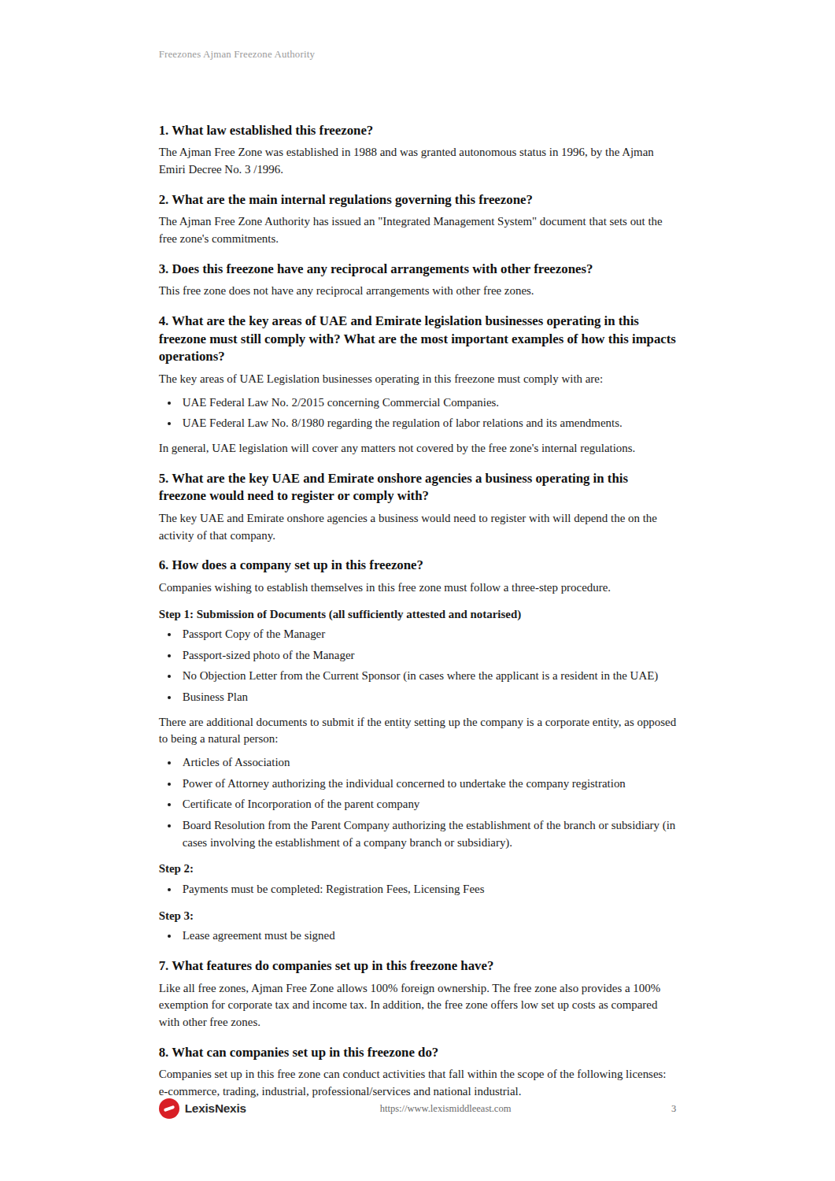Freezones Ajman Freezone Authority
1. What law established this freezone?
The Ajman Free Zone was established in 1988 and was granted autonomous status in 1996, by the Ajman Emiri Decree No. 3 /1996.
2. What are the main internal regulations governing this freezone?
The Ajman Free Zone Authority has issued an "Integrated Management System" document that sets out the free zone's commitments.
3. Does this freezone have any reciprocal arrangements with other freezones?
This free zone does not have any reciprocal arrangements with other free zones.
4. What are the key areas of UAE and Emirate legislation businesses operating in this freezone must still comply with? What are the most important examples of how this impacts operations?
The key areas of UAE Legislation businesses operating in this freezone must comply with are:
UAE Federal Law No. 2/2015 concerning Commercial Companies.
UAE Federal Law No. 8/1980 regarding the regulation of labor relations and its amendments.
In general, UAE legislation will cover any matters not covered by the free zone's internal regulations.
5. What are the key UAE and Emirate onshore agencies a business operating in this freezone would need to register or comply with?
The key UAE and Emirate onshore agencies a business would need to register with will depend the on the activity of that company.
6. How does a company set up in this freezone?
Companies wishing to establish themselves in this free zone must follow a three-step procedure.
Step 1: Submission of Documents (all sufficiently attested and notarised)
Passport Copy of the Manager
Passport-sized photo of the Manager
No Objection Letter from the Current Sponsor (in cases where the applicant is a resident in the UAE)
Business Plan
There are additional documents to submit if the entity setting up the company is a corporate entity, as opposed to being a natural person:
Articles of Association
Power of Attorney authorizing the individual concerned to undertake the company registration
Certificate of Incorporation of the parent company
Board Resolution from the Parent Company authorizing the establishment of the branch or subsidiary (in cases involving the establishment of a company branch or subsidiary).
Step 2:
Payments must be completed: Registration Fees, Licensing Fees
Step 3:
Lease agreement must be signed
7. What features do companies set up in this freezone have?
Like all free zones, Ajman Free Zone allows 100% foreign ownership. The free zone also provides a 100% exemption for corporate tax and income tax. In addition, the free zone offers low set up costs as compared with other free zones.
8. What can companies set up in this freezone do?
Companies set up in this free zone can conduct activities that fall within the scope of the following licenses: e-commerce, trading, industrial, professional/services and national industrial.
LexisNexis
https://www.lexismiddleeast.com
3